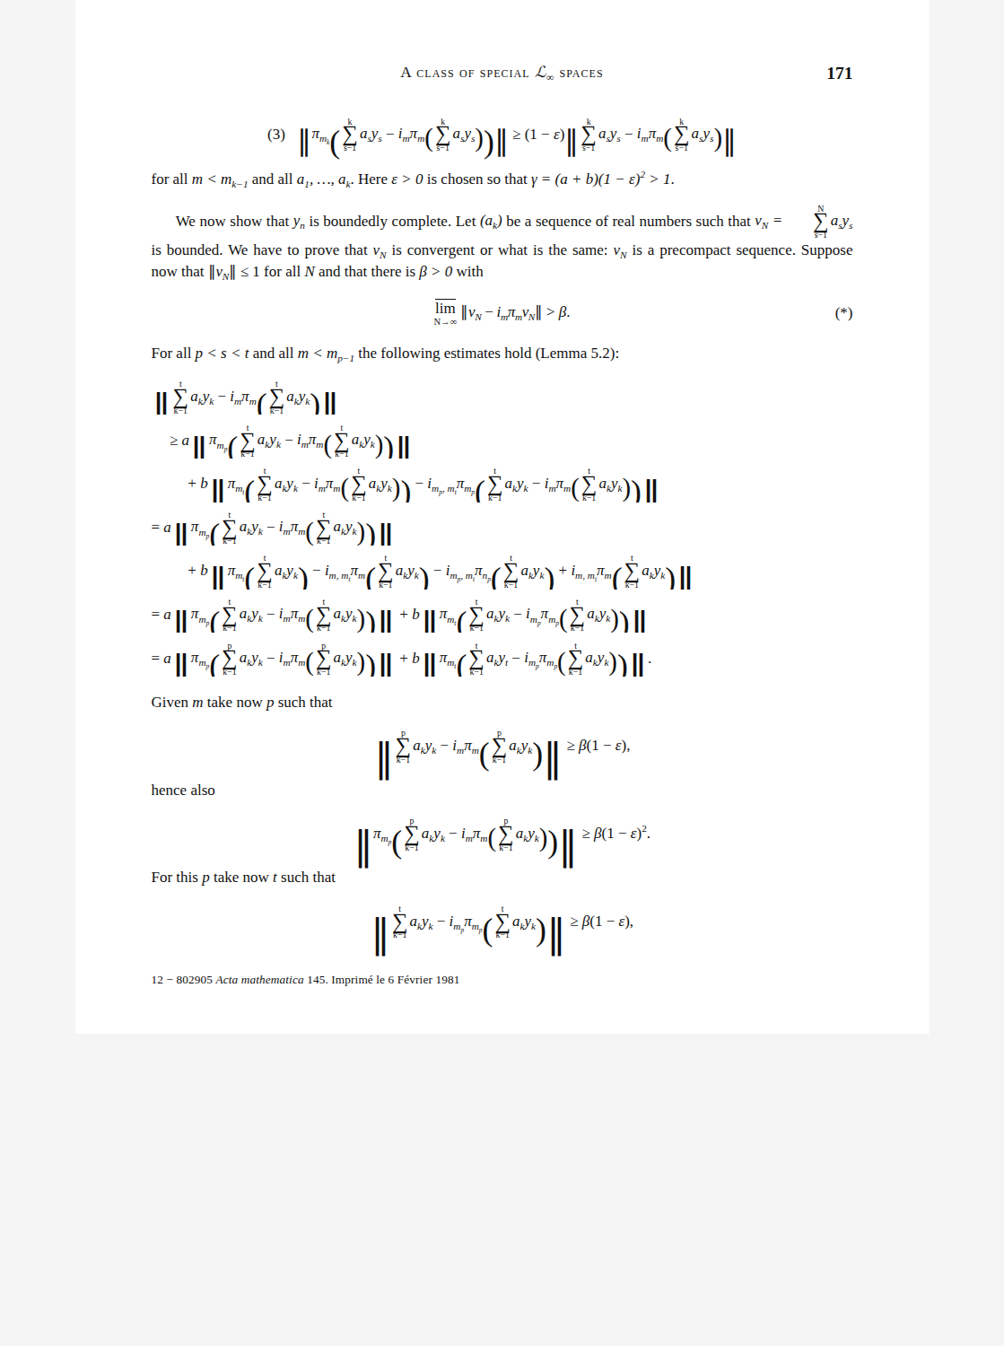A class of special ℒ∞ spaces 171
(3) ∥πmk(k∑s−1 asys − imπm(k∑s−1 asys))∥ ≥ (1 − ε)∥k∑s−1 asys − imπm(k∑s−1 asys)∥
for all m < mk−1 and all a1, …, ak. Here ε > 0 is chosen so that γ = (a + b)(1 − ε)2 > 1.
We now show that yn is boundedly complete. Let (ak) be a sequence of real numbers such that vN = N∑s−1asys is bounded. We have to prove that vN is convergent or what is the same: vN is a precompact sequence. Suppose now that ∥vN∥ ≤ 1 for all N and that there is β > 0 with
lim N→∞ ∥vN − imπmvN∥ > β. (*)
For all p < s < t and all m < mp−1 the following estimates hold (Lemma 5.2):
∥t∑k−1 akyk − imπm(t∑k−1 akyk)∥ ≥ a∥πmp(t∑k−1 akyk − imπm(t∑k−1 akyk))∥ + b∥πmt(t∑k−1 akyk − imπm(t∑k−1 akyk)) − imp, mtπmp(t∑k−1 akyk − imπm(t∑k−1 akyk))∥ = a∥πmp(t∑k−1 akyk − imπm(t∑k−1 akyk))∥ + b∥πmt(t∑k−1 akyk) − im, mtπm(t∑k−1 akyk) − imp, mtπnp(t∑k−1 akyk) + im, mtπm(t∑k−1 akyk)∥ = a∥πmp(t∑k−1 akyk − imπm(t∑k−1 akyk))∥ + b∥πmt(t∑k−1 akyk − impπmp(t∑k−1 akyk))∥ = a∥πmp(p∑k−1 akyk − imπm(p∑k−1 akyk))∥ + b∥πmt(t∑k−1 akyt − impπmp(t∑k−1 akyk))∥.
Given m take now p such that
∥p∑k−1 akyk − imπm(p∑k−1 akyk)∥ ≥ β(1 − ε),
hence also
∥πmp(p∑k−1 akyk − imπm(p∑k−1 akyk))∥ ≥ β(1 − ε)2.
For this p take now t such that
∥t∑k−1 akyk − impπmp(t∑k−1 akyk)∥ ≥ β(1 − ε),
12 − 802905 Acta mathematica 145. Imprimé le 6 Février 1981